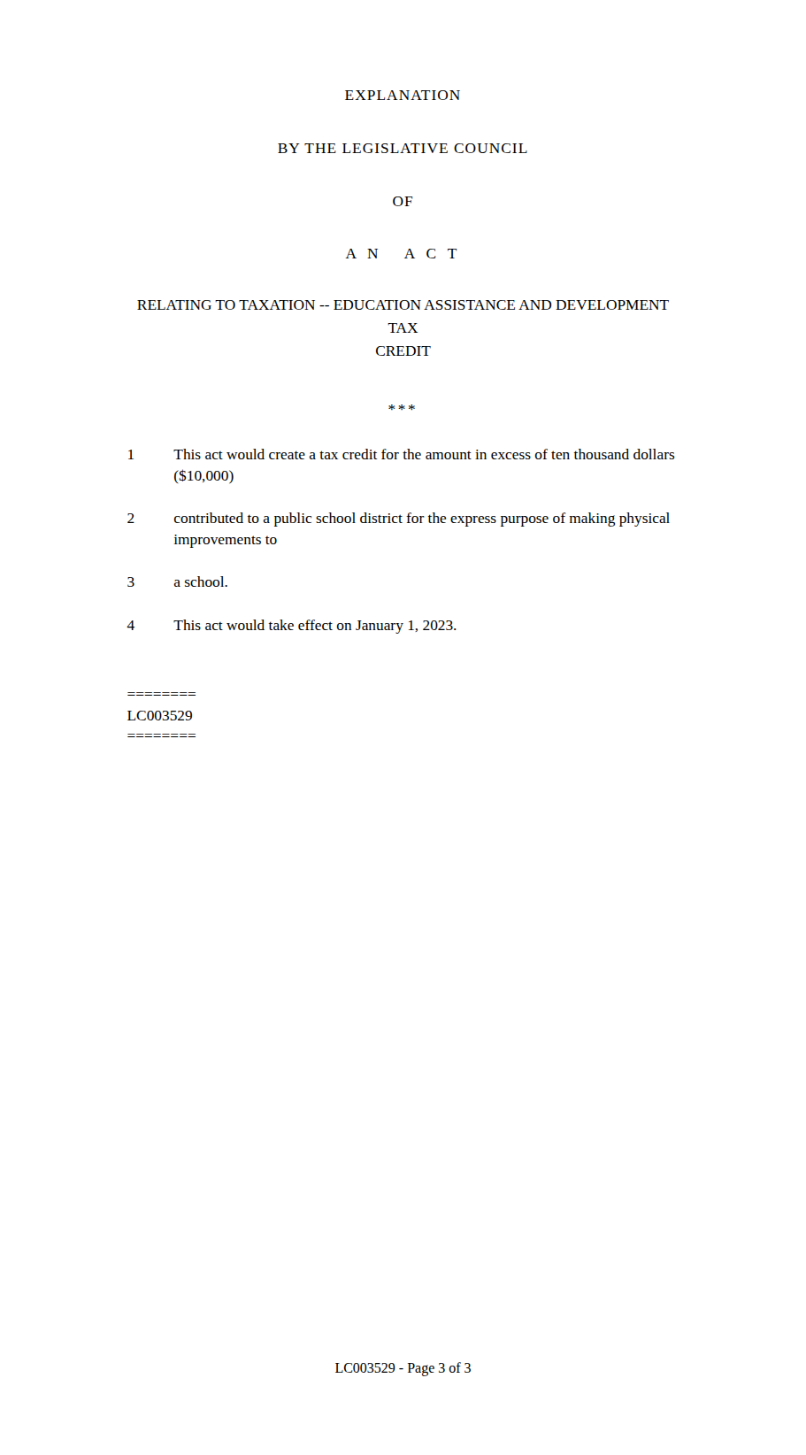EXPLANATION
BY THE LEGISLATIVE COUNCIL
OF
A N A C T
RELATING TO TAXATION -- EDUCATION ASSISTANCE AND DEVELOPMENT TAX
CREDIT
***
| 1 | This act would create a tax credit for the amount in excess of ten thousand dollars ($10,000) |
| 2 | contributed to a public school district for the express purpose of making physical improvements to |
| 3 | a school. |
| 4 | This act would take effect on January 1, 2023. |
========
LC003529
========
LC003529 - Page 3 of 3